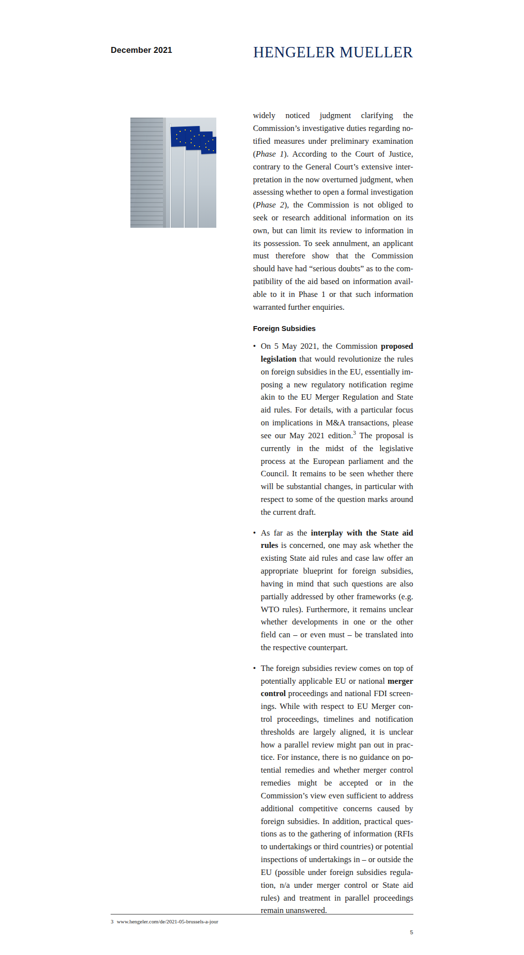December 2021
HENGELER MUELLER
widely noticed judgment clarifying the Commission’s investigative duties regarding notified measures under preliminary examination (Phase 1). According to the Court of Justice, contrary to the General Court’s extensive interpretation in the now overturned judgment, when assessing whether to open a formal investigation (Phase 2), the Commission is not obliged to seek or research additional information on its own, but can limit its review to information in its possession. To seek annulment, an applicant must therefore show that the Commission should have had “serious doubts” as to the compatibility of the aid based on information available to it in Phase 1 or that such information warranted further enquiries.
Foreign Subsidies
On 5 May 2021, the Commission proposed legislation that would revolutionize the rules on foreign subsidies in the EU, essentially imposing a new regulatory notification regime akin to the EU Merger Regulation and State aid rules. For details, with a particular focus on implications in M&A transactions, please see our May 2021 edition.3 The proposal is currently in the midst of the legislative process at the European parliament and the Council. It remains to be seen whether there will be substantial changes, in particular with respect to some of the question marks around the current draft.
As far as the interplay with the State aid rules is concerned, one may ask whether the existing State aid rules and case law offer an appropriate blueprint for foreign subsidies, having in mind that such questions are also partially addressed by other frameworks (e.g. WTO rules). Furthermore, it remains unclear whether developments in one or the other field can – or even must – be translated into the respective counterpart.
The foreign subsidies review comes on top of potentially applicable EU or national merger control proceedings and national FDI screenings. While with respect to EU Merger control proceedings, timelines and notification thresholds are largely aligned, it is unclear how a parallel review might pan out in practice. For instance, there is no guidance on potential remedies and whether merger control remedies might be accepted or in the Commission’s view even sufficient to address additional competitive concerns caused by foreign subsidies. In addition, practical questions as to the gathering of information (RFIs to undertakings or third countries) or potential inspections of undertakings in – or outside the EU (possible under foreign subsidies regulation, n/a under merger control or State aid rules) and treatment in parallel proceedings remain unanswered.
3 www.hengeler.com/de/2021-05-brussels-a-jour
5